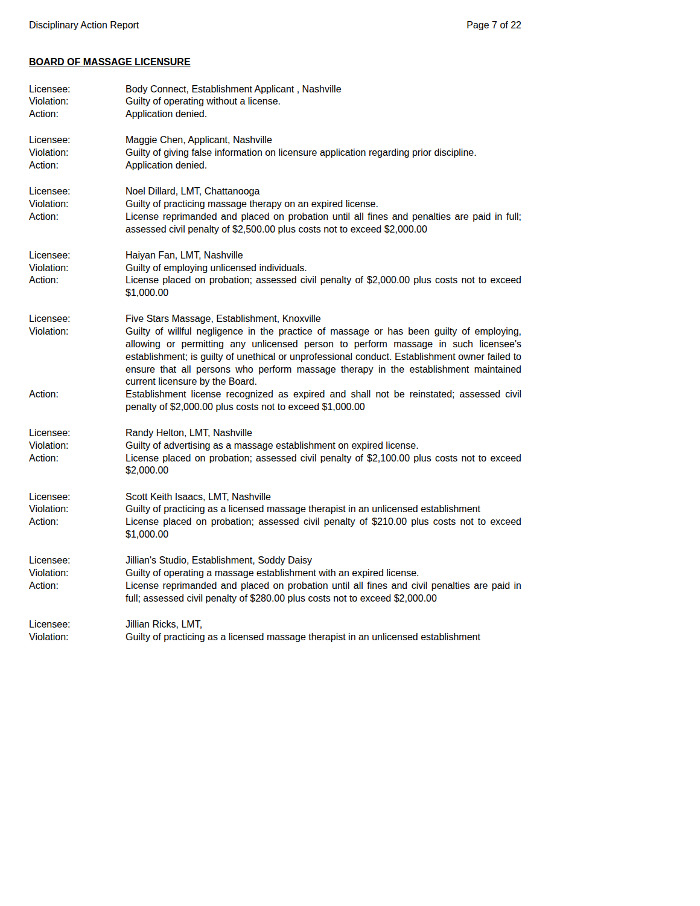Disciplinary Action Report Page 7 of 22
BOARD OF MASSAGE LICENSURE
Licensee:
Body Connect, Establishment Applicant , Nashville
Violation:
Guilty of operating without a license.
Action:
Application denied.
Licensee:
Maggie Chen, Applicant, Nashville
Violation:
Guilty of giving false information on licensure application regarding prior discipline.
Action:
Application denied.
Licensee:
Noel Dillard, LMT, Chattanooga
Violation:
Guilty of practicing massage therapy on an expired license.
Action:
License reprimanded and placed on probation until all fines and penalties are paid in full; assessed civil penalty of $2,500.00 plus costs not to exceed $2,000.00
Licensee:
Haiyan Fan, LMT, Nashville
Violation:
Guilty of employing unlicensed individuals.
Action:
License placed on probation; assessed civil penalty of $2,000.00 plus costs not to exceed $1,000.00
Licensee:
Five Stars Massage, Establishment, Knoxville
Violation:
Guilty of willful negligence in the practice of massage or has been guilty of employing, allowing or permitting any unlicensed person to perform massage in such licensee's establishment; is guilty of unethical or unprofessional conduct. Establishment owner failed to ensure that all persons who perform massage therapy in the establishment maintained current licensure by the Board.
Action:
Establishment license recognized as expired and shall not be reinstated; assessed civil penalty of $2,000.00 plus costs not to exceed $1,000.00
Licensee:
Randy Helton, LMT, Nashville
Violation:
Guilty of advertising as a massage establishment on expired license.
Action:
License placed on probation; assessed civil penalty of $2,100.00 plus costs not to exceed $2,000.00
Licensee:
Scott Keith Isaacs, LMT, Nashville
Violation:
Guilty of practicing as a licensed massage therapist in an unlicensed establishment
Action:
License placed on probation; assessed civil penalty of $210.00 plus costs not to exceed $1,000.00
Licensee:
Jillian's Studio, Establishment, Soddy Daisy
Violation:
Guilty of operating a massage establishment with an expired license.
Action:
License reprimanded and placed on probation until all fines and civil penalties are paid in full; assessed civil penalty of $280.00 plus costs not to exceed $2,000.00
Licensee:
Jillian Ricks, LMT,
Violation:
Guilty of practicing as a licensed massage therapist in an unlicensed establishment